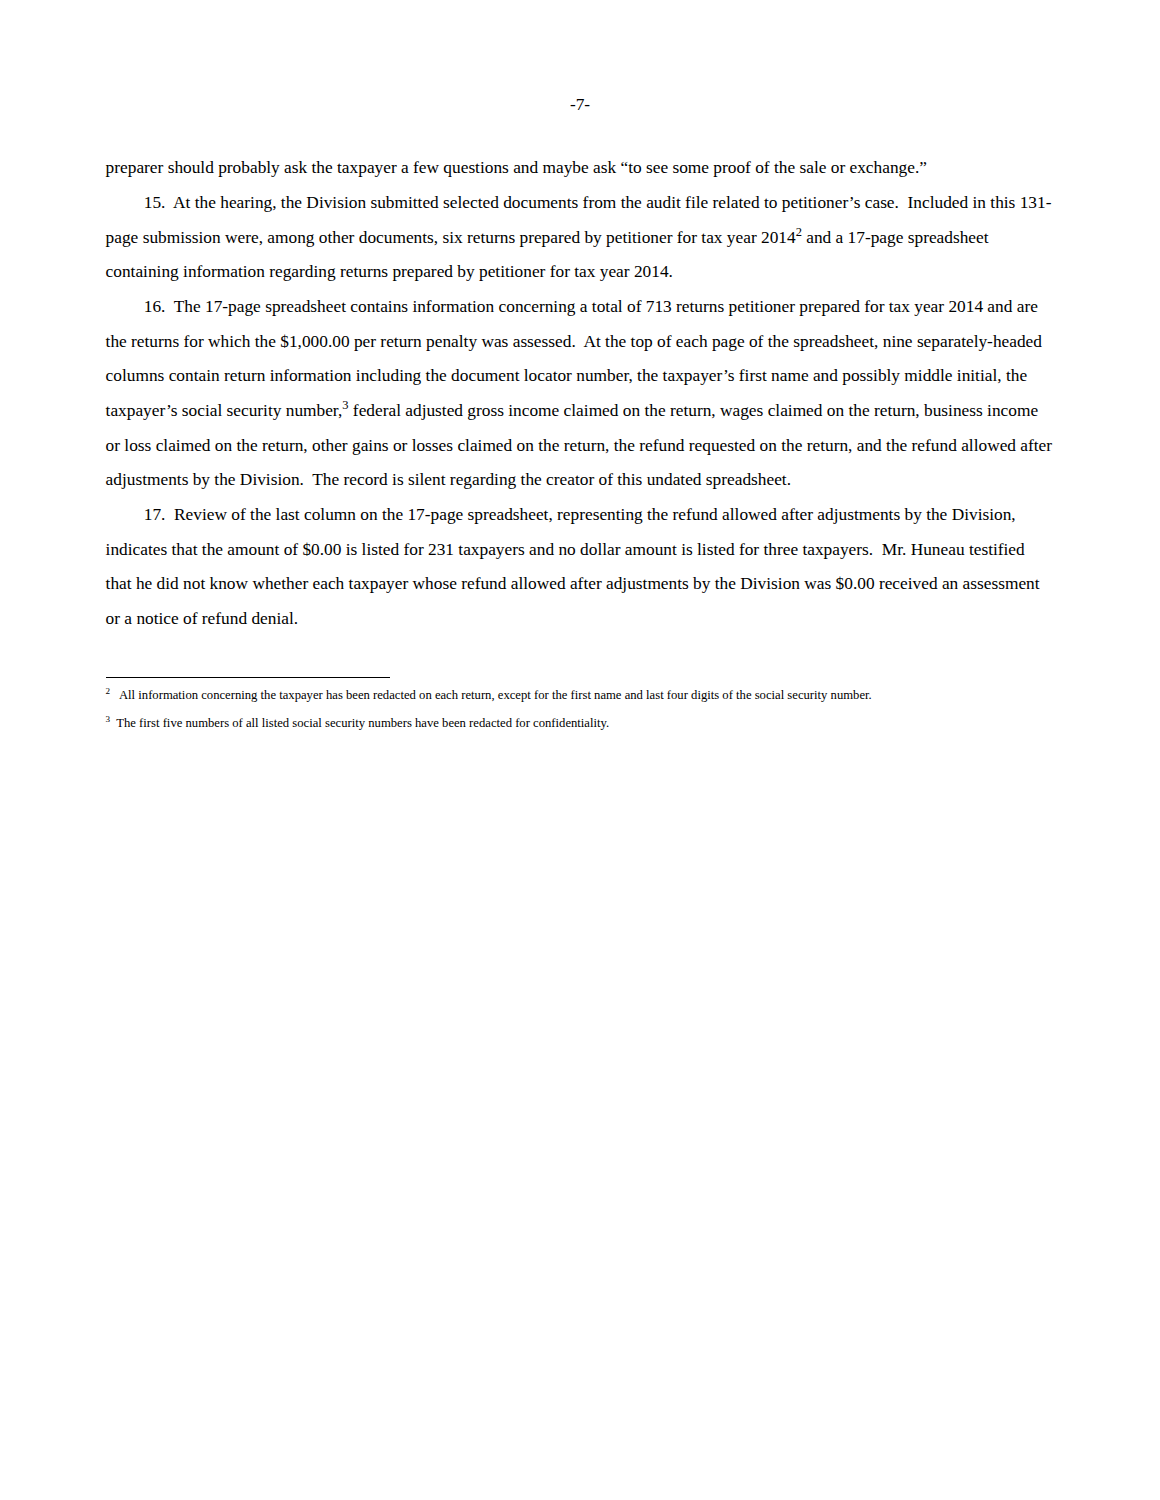-7-
preparer should probably ask the taxpayer a few questions and maybe ask “to see some proof of the sale or exchange.”
15. At the hearing, the Division submitted selected documents from the audit file related to petitioner’s case. Included in this 131-page submission were, among other documents, six returns prepared by petitioner for tax year 20142 and a 17-page spreadsheet containing information regarding returns prepared by petitioner for tax year 2014.
16. The 17-page spreadsheet contains information concerning a total of 713 returns petitioner prepared for tax year 2014 and are the returns for which the $1,000.00 per return penalty was assessed. At the top of each page of the spreadsheet, nine separately-headed columns contain return information including the document locator number, the taxpayer’s first name and possibly middle initial, the taxpayer’s social security number,3 federal adjusted gross income claimed on the return, wages claimed on the return, business income or loss claimed on the return, other gains or losses claimed on the return, the refund requested on the return, and the refund allowed after adjustments by the Division. The record is silent regarding the creator of this undated spreadsheet.
17. Review of the last column on the 17-page spreadsheet, representing the refund allowed after adjustments by the Division, indicates that the amount of $0.00 is listed for 231 taxpayers and no dollar amount is listed for three taxpayers. Mr. Huneau testified that he did not know whether each taxpayer whose refund allowed after adjustments by the Division was $0.00 received an assessment or a notice of refund denial.
2 All information concerning the taxpayer has been redacted on each return, except for the first name and last four digits of the social security number.
3 The first five numbers of all listed social security numbers have been redacted for confidentiality.